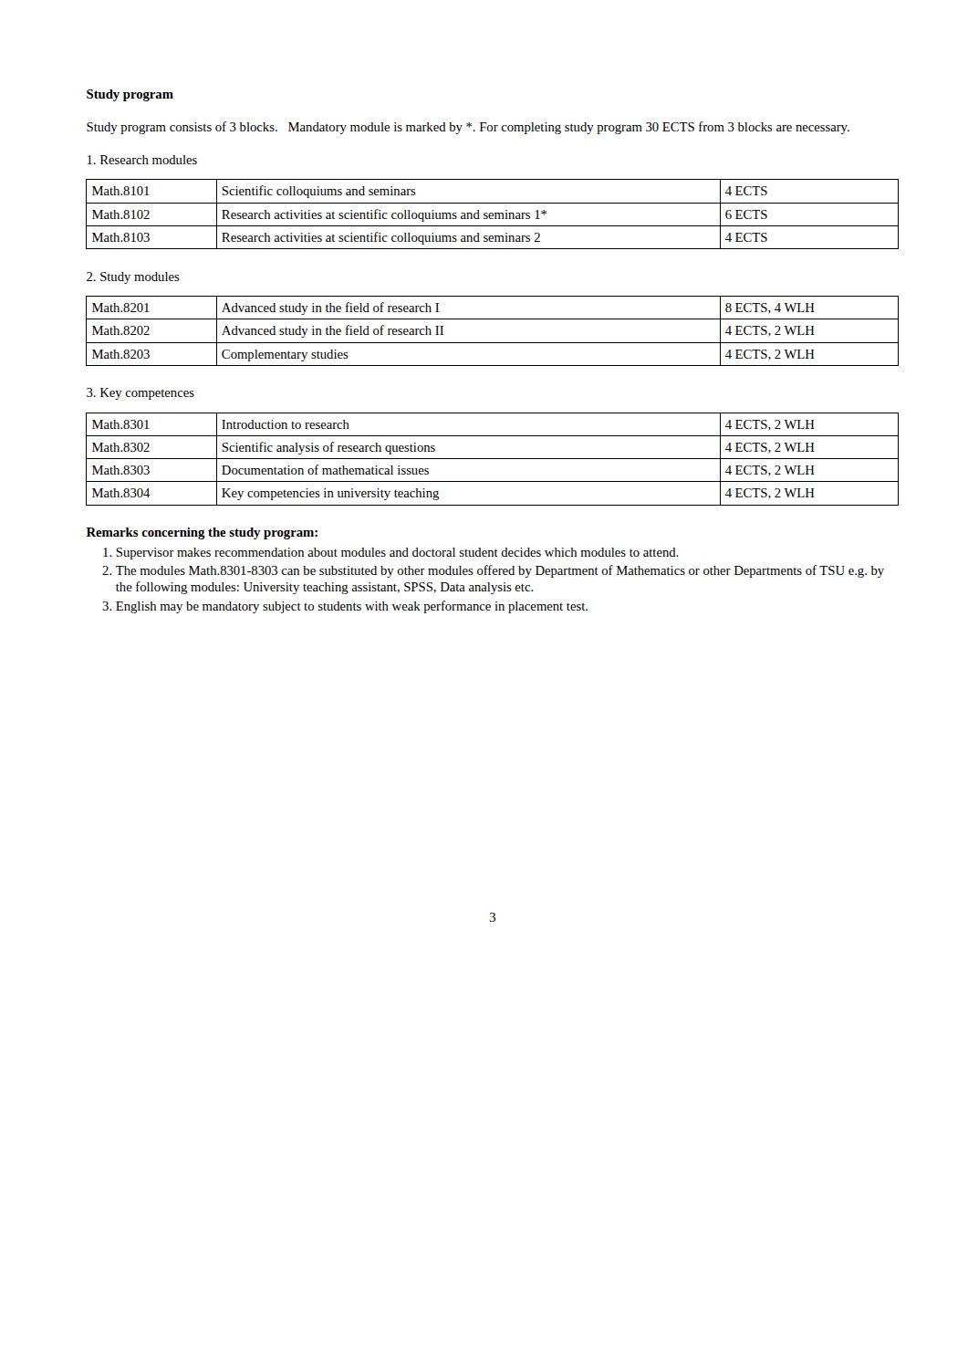Study program
Study program consists of 3 blocks. Mandatory module is marked by *. For completing study program 30 ECTS from 3 blocks are necessary.
1. Research modules
| Math.8101 | Scientific colloquiums and seminars | 4 ECTS |
| Math.8102 | Research activities at scientific colloquiums and seminars 1* | 6 ECTS |
| Math.8103 | Research activities at scientific colloquiums and seminars 2 | 4 ECTS |
2. Study modules
| Math.8201 | Advanced study in the field of research I | 8 ECTS, 4 WLH |
| Math.8202 | Advanced study in the field of research II | 4 ECTS, 2 WLH |
| Math.8203 | Complementary studies | 4 ECTS, 2 WLH |
3. Key competences
| Math.8301 | Introduction to research | 4 ECTS, 2 WLH |
| Math.8302 | Scientific analysis of research questions | 4 ECTS, 2 WLH |
| Math.8303 | Documentation of mathematical issues | 4 ECTS, 2 WLH |
| Math.8304 | Key competencies in university teaching | 4 ECTS, 2 WLH |
Remarks concerning the study program:
Supervisor makes recommendation about modules and doctoral student decides which modules to attend.
The modules Math.8301-8303 can be substituted by other modules offered by Department of Mathematics or other Departments of TSU e.g. by the following modules: University teaching assistant, SPSS, Data analysis etc.
English may be mandatory subject to students with weak performance in placement test.
3